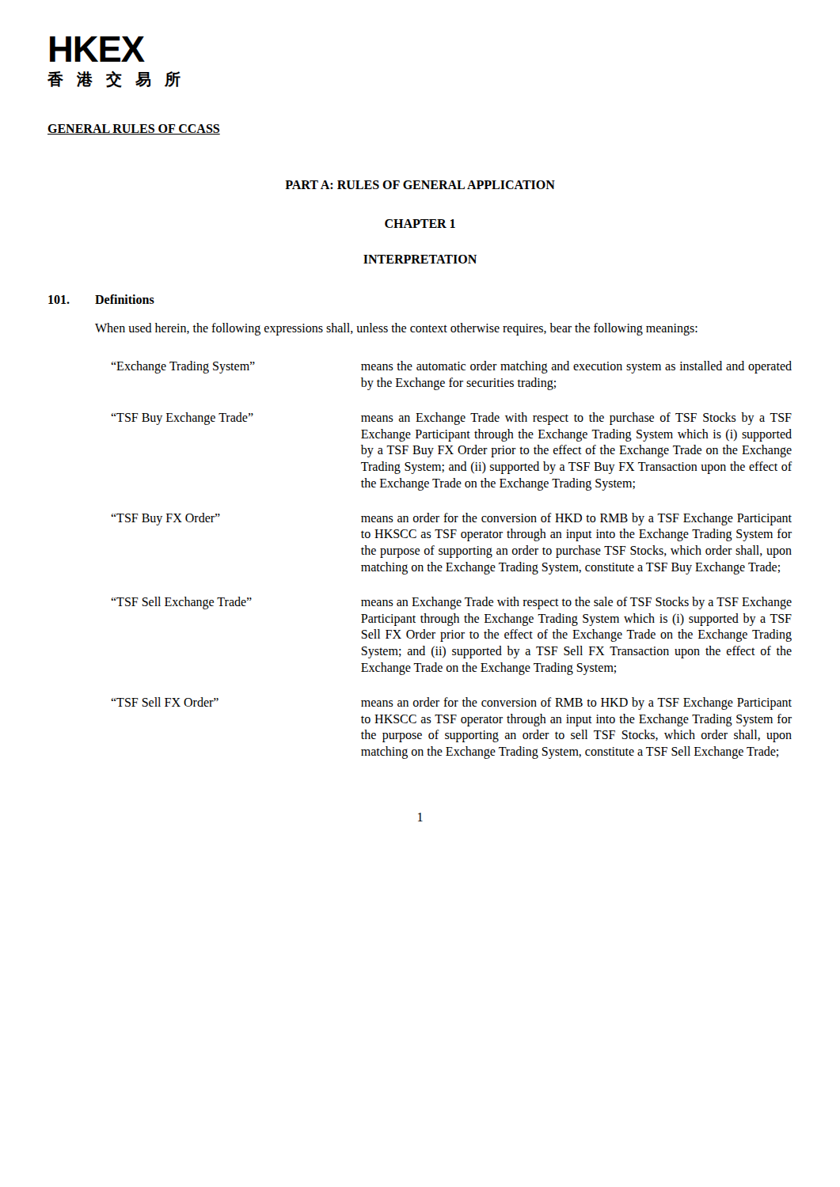HKEX
香 港 交 易 所
GENERAL RULES OF CCASS
PART A: RULES OF GENERAL APPLICATION
CHAPTER 1
INTERPRETATION
101.
Definitions
When used herein, the following expressions shall, unless the context otherwise requires, bear the following meanings:
| “Exchange Trading System” | means the automatic order matching and execution system as installed and operated by the Exchange for securities trading; |
| “TSF Buy Exchange Trade” | means an Exchange Trade with respect to the purchase of TSF Stocks by a TSF Exchange Participant through the Exchange Trading System which is (i) supported by a TSF Buy FX Order prior to the effect of the Exchange Trade on the Exchange Trading System; and (ii) supported by a TSF Buy FX Transaction upon the effect of the Exchange Trade on the Exchange Trading System; |
| “TSF Buy FX Order” | means an order for the conversion of HKD to RMB by a TSF Exchange Participant to HKSCC as TSF operator through an input into the Exchange Trading System for the purpose of supporting an order to purchase TSF Stocks, which order shall, upon matching on the Exchange Trading System, constitute a TSF Buy Exchange Trade; |
| “TSF Sell Exchange Trade” | means an Exchange Trade with respect to the sale of TSF Stocks by a TSF Exchange Participant through the Exchange Trading System which is (i) supported by a TSF Sell FX Order prior to the effect of the Exchange Trade on the Exchange Trading System; and (ii) supported by a TSF Sell FX Transaction upon the effect of the Exchange Trade on the Exchange Trading System; |
| “TSF Sell FX Order” | means an order for the conversion of RMB to HKD by a TSF Exchange Participant to HKSCC as TSF operator through an input into the Exchange Trading System for the purpose of supporting an order to sell TSF Stocks, which order shall, upon matching on the Exchange Trading System, constitute a TSF Sell Exchange Trade; |
1